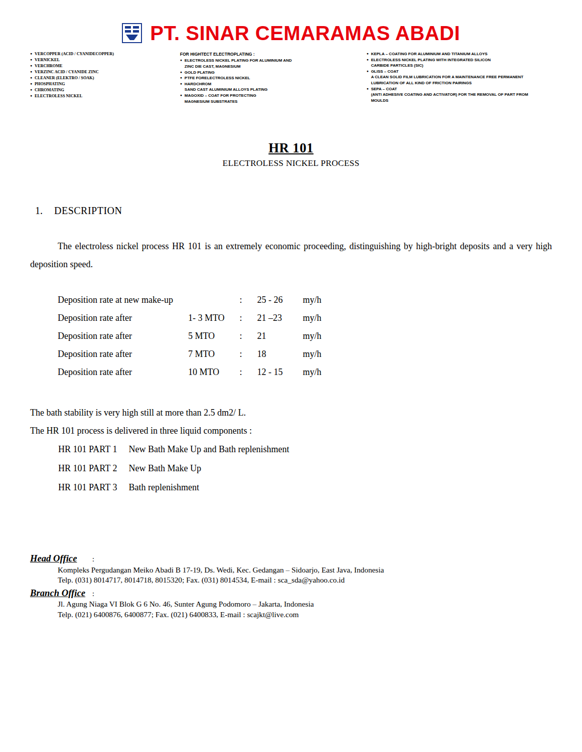PT. SINAR CEMARAMAS ABADI
Vercopper (acid / cyanidecopper)
Vernickel
Verchrome
Verzinc acid / cyanide zinc
Cleaner (elektro / soak)
Phosphating
Chromating
Electroless nickel
FOR HIGHTECT ELECTROPLATING :
Electroless nickel plating for aluminium and
zinc die cast, magnesium
Gold plating
PTFE forelectroless nickel
Hardchrom
sand cast aluminium alloys plating
Magoxid – coat for protecting
magnesium substrates
Kepla – coating for aluminium and titanium alloys
Electroless nickel plating with integrated silicon
carbide particles (SIC)
Gliss – coat
a clean solid film lubrication for a maintenance free permanent
lubrication of all kind of friction pairings
Sepa – coat
(anti adhesive coating and activator) for the removal of part from
moulds
HR 101
ELECTROLESS NICKEL PROCESS
DESCRIPTION
The electroless nickel process HR 101 is an extremely economic proceeding, distinguishing by high-bright deposits and a very high deposition speed.
| Deposition rate at new make-up | | : | 25 - 26 | my/h |
| Deposition rate after | 1- 3 MTO | : | 21 –23 | my/h |
| Deposition rate after | 5 MTO | : | 21 | my/h |
| Deposition rate after | 7 MTO | : | 18 | my/h |
| Deposition rate after | 10 MTO | : | 12 - 15 | my/h |
The bath stability is very high still at more than 2.5 dm2/ L.
The HR 101 process is delivered in three liquid components :
| HR 101 PART 1 | New Bath Make Up and Bath replenishment |
| HR 101 PART 2 | New Bath Make Up |
| HR 101 PART 3 | Bath replenishment |
Head Office :
Kompleks Pergudangan Meiko Abadi B 17-19, Ds. Wedi, Kec. Gedangan – Sidoarjo, East Java, Indonesia
Telp. (031) 8014717, 8014718, 8015320; Fax. (031) 8014534, E-mail : sca_sda@yahoo.co.id
Branch Office :
Jl. Agung Niaga VI Blok G 6 No. 46, Sunter Agung Podomoro – Jakarta, Indonesia
Telp. (021) 6400876, 6400877; Fax. (021) 6400833, E-mail : scajkt@live.com